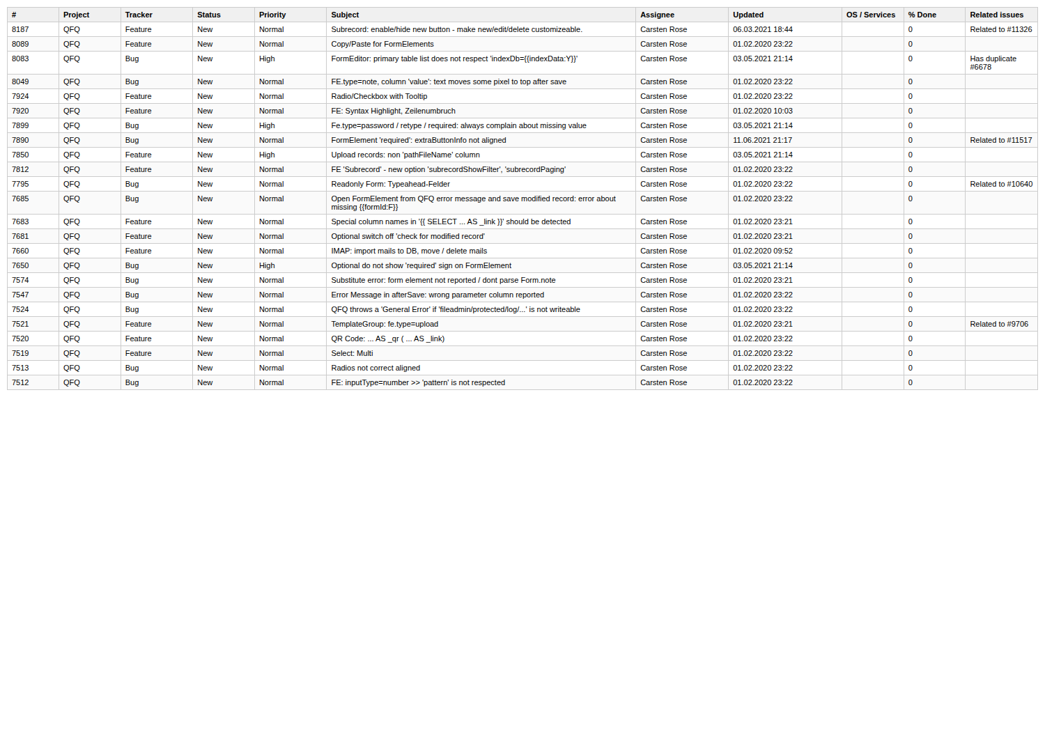| # | Project | Tracker | Status | Priority | Subject | Assignee | Updated | OS / Services | % Done | Related issues |
| --- | --- | --- | --- | --- | --- | --- | --- | --- | --- | --- |
| 8187 | QFQ | Feature | New | Normal | Subrecord: enable/hide new button - make new/edit/delete customizeable. | Carsten Rose | 06.03.2021 18:44 | | 0 | Related to #11326 |
| 8089 | QFQ | Feature | New | Normal | Copy/Paste for FormElements | Carsten Rose | 01.02.2020 23:22 | | 0 | |
| 8083 | QFQ | Bug | New | High | FormEditor: primary table list does not respect 'indexDb={{indexData:Y}}' | Carsten Rose | 03.05.2021 21:14 | | 0 | Has duplicate #6678 |
| 8049 | QFQ | Bug | New | Normal | FE.type=note, column 'value': text moves some pixel to top after save | Carsten Rose | 01.02.2020 23:22 | | 0 | |
| 7924 | QFQ | Feature | New | Normal | Radio/Checkbox with Tooltip | Carsten Rose | 01.02.2020 23:22 | | 0 | |
| 7920 | QFQ | Feature | New | Normal | FE: Syntax Highlight, Zeilenumbruch | Carsten Rose | 01.02.2020 10:03 | | 0 | |
| 7899 | QFQ | Bug | New | High | Fe.type=password / retype / required: always complain about missing value | Carsten Rose | 03.05.2021 21:14 | | 0 | |
| 7890 | QFQ | Bug | New | Normal | FormElement 'required': extraButtonInfo not aligned | Carsten Rose | 11.06.2021 21:17 | | 0 | Related to #11517 |
| 7850 | QFQ | Feature | New | High | Upload records: non 'pathFileName' column | Carsten Rose | 03.05.2021 21:14 | | 0 | |
| 7812 | QFQ | Feature | New | Normal | FE 'Subrecord' - new option 'subrecordShowFilter', 'subrecordPaging' | Carsten Rose | 01.02.2020 23:22 | | 0 | |
| 7795 | QFQ | Bug | New | Normal | Readonly Form: Typeahead-Felder | Carsten Rose | 01.02.2020 23:22 | | 0 | Related to #10640 |
| 7685 | QFQ | Bug | New | Normal | Open FormElement from QFQ error message and save modified record: error about missing {{formId:F}} | Carsten Rose | 01.02.2020 23:22 | | 0 | |
| 7683 | QFQ | Feature | New | Normal | Special column names in '{{ SELECT ... AS _link }}' should be detected | Carsten Rose | 01.02.2020 23:21 | | 0 | |
| 7681 | QFQ | Feature | New | Normal | Optional switch off 'check for modified record' | Carsten Rose | 01.02.2020 23:21 | | 0 | |
| 7660 | QFQ | Feature | New | Normal | IMAP: import mails to DB, move / delete mails | Carsten Rose | 01.02.2020 09:52 | | 0 | |
| 7650 | QFQ | Bug | New | High | Optional do not show 'required' sign on FormElement | Carsten Rose | 03.05.2021 21:14 | | 0 | |
| 7574 | QFQ | Bug | New | Normal | Substitute error: form element not reported / dont parse Form.note | Carsten Rose | 01.02.2020 23:21 | | 0 | |
| 7547 | QFQ | Bug | New | Normal | Error Message in afterSave: wrong parameter column reported | Carsten Rose | 01.02.2020 23:22 | | 0 | |
| 7524 | QFQ | Bug | New | Normal | QFQ throws a 'General Error' if 'fileadmin/protected/log/...' is not writeable | Carsten Rose | 01.02.2020 23:22 | | 0 | |
| 7521 | QFQ | Feature | New | Normal | TemplateGroup: fe.type=upload | Carsten Rose | 01.02.2020 23:21 | | 0 | Related to #9706 |
| 7520 | QFQ | Feature | New | Normal | QR Code: ... AS _qr ( ... AS _link) | Carsten Rose | 01.02.2020 23:22 | | 0 | |
| 7519 | QFQ | Feature | New | Normal | Select: Multi | Carsten Rose | 01.02.2020 23:22 | | 0 | |
| 7513 | QFQ | Bug | New | Normal | Radios not correct aligned | Carsten Rose | 01.02.2020 23:22 | | 0 | |
| 7512 | QFQ | Bug | New | Normal | FE: inputType=number >> 'pattern' is not respected | Carsten Rose | 01.02.2020 23:22 | | 0 | |